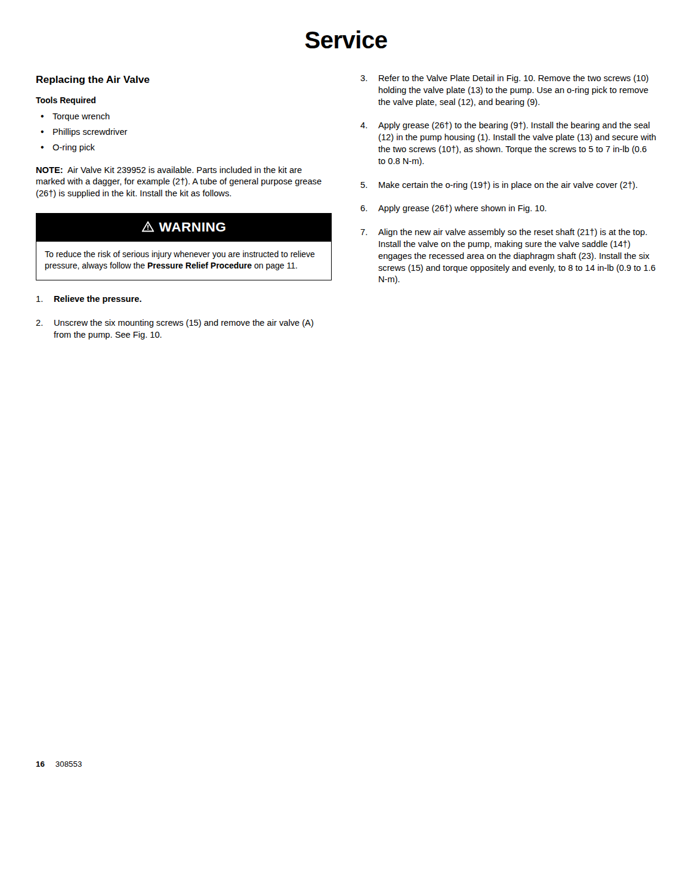Service
Replacing the Air Valve
Tools Required
Torque wrench
Phillips screwdriver
O-ring pick
NOTE: Air Valve Kit 239952 is available. Parts included in the kit are marked with a dagger, for example (2†). A tube of general purpose grease (26†) is supplied in the kit. Install the kit as follows.
WARNING
To reduce the risk of serious injury whenever you are instructed to relieve pressure, always follow the Pressure Relief Procedure on page 11.
Relieve the pressure.
Unscrew the six mounting screws (15) and remove the air valve (A) from the pump. See Fig. 10.
Refer to the Valve Plate Detail in Fig. 10. Remove the two screws (10) holding the valve plate (13) to the pump. Use an o-ring pick to remove the valve plate, seal (12), and bearing (9).
Apply grease (26†) to the bearing (9†). Install the bearing and the seal (12) in the pump housing (1). Install the valve plate (13) and secure with the two screws (10†), as shown. Torque the screws to 5 to 7 in-lb (0.6 to 0.8 N-m).
Make certain the o-ring (19†) is in place on the air valve cover (2†).
Apply grease (26†) where shown in Fig. 10.
Align the new air valve assembly so the reset shaft (21†) is at the top. Install the valve on the pump, making sure the valve saddle (14†) engages the recessed area on the diaphragm shaft (23). Install the six screws (15) and torque oppositely and evenly, to 8 to 14 in-lb (0.9 to 1.6 N-m).
16308553